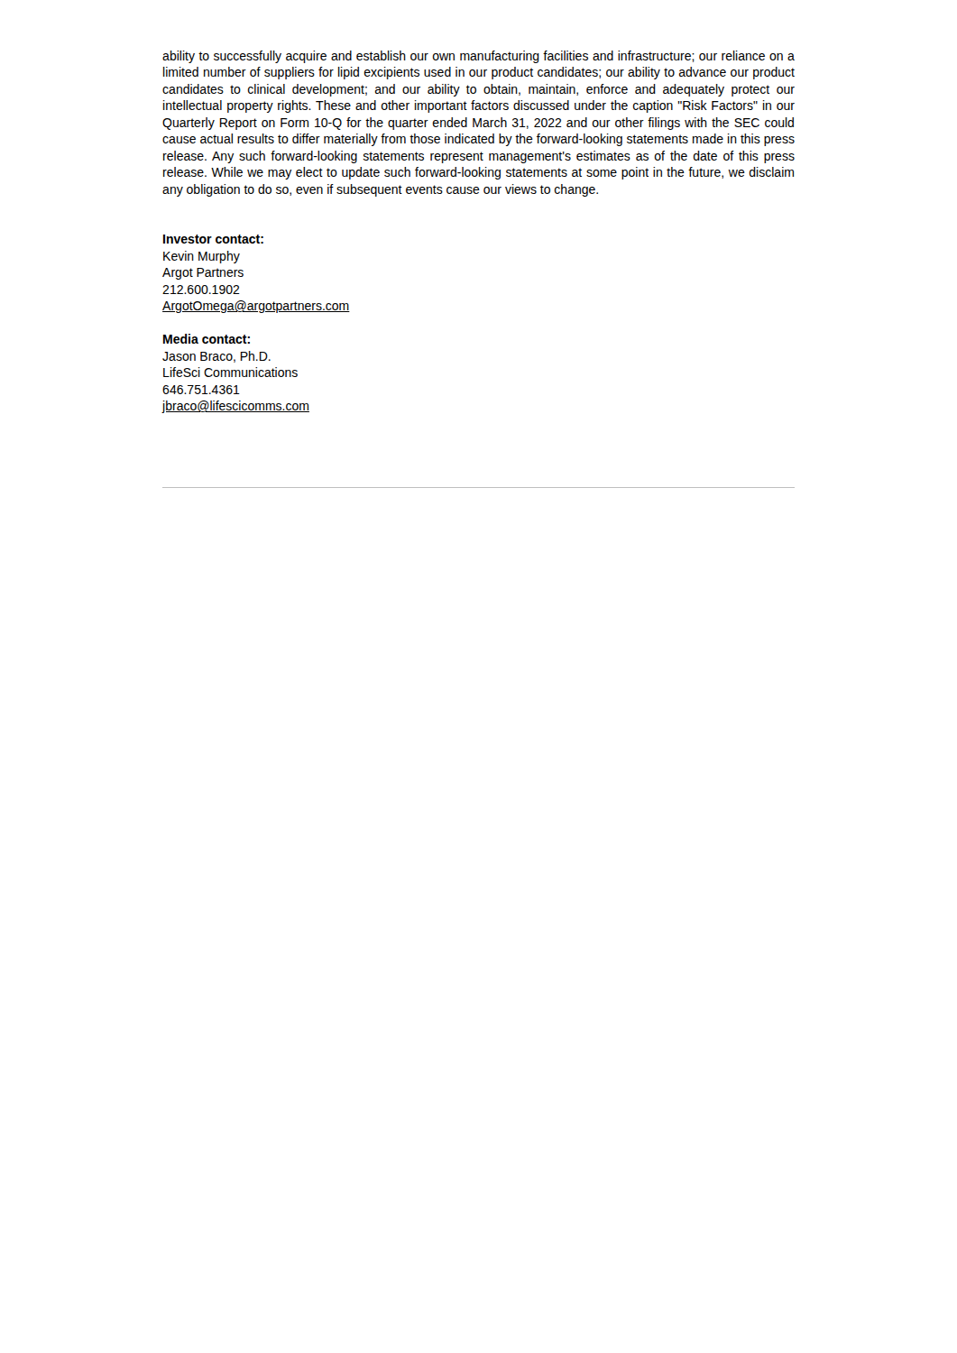ability to successfully acquire and establish our own manufacturing facilities and infrastructure; our reliance on a limited number of suppliers for lipid excipients used in our product candidates; our ability to advance our product candidates to clinical development; and our ability to obtain, maintain, enforce and adequately protect our intellectual property rights. These and other important factors discussed under the caption "Risk Factors" in our Quarterly Report on Form 10-Q for the quarter ended March 31, 2022 and our other filings with the SEC could cause actual results to differ materially from those indicated by the forward-looking statements made in this press release. Any such forward-looking statements represent management's estimates as of the date of this press release. While we may elect to update such forward-looking statements at some point in the future, we disclaim any obligation to do so, even if subsequent events cause our views to change.
Investor contact:
Kevin Murphy
Argot Partners
212.600.1902
ArgotOmega@argotpartners.com
Media contact:
Jason Braco, Ph.D.
LifeSci Communications
646.751.4361
jbraco@lifescicomms.com